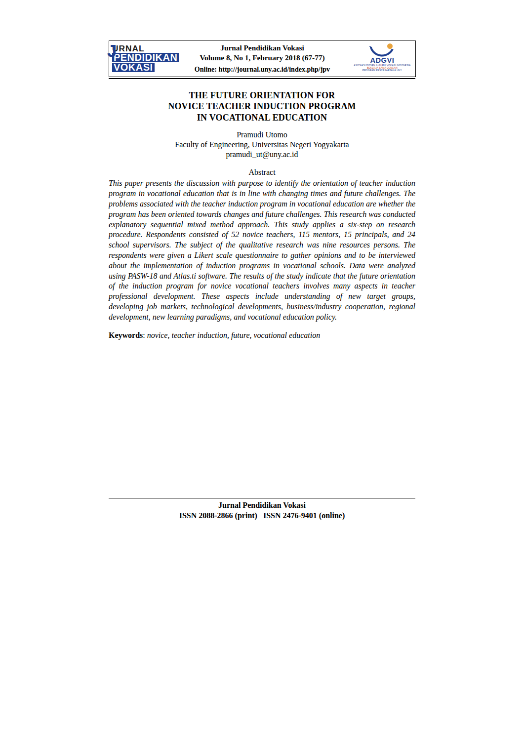URNAL
PENDIDIKAN
VOKASI
Jurnal Pendidikan Vokasi
Volume 8, No 1, February 2018 (67-77)
Online: http://journal.uny.ac.id/index.php/jpv
ADGVI
ASOSIASI DOSEN & GURU VOKASI INDONESIA
BEKERJA SAMA DENGAN
PROGRAM PASCASARJANA UNY
THE FUTURE ORIENTATION FOR
NOVICE TEACHER INDUCTION PROGRAM
IN VOCATIONAL EDUCATION
Pramudi Utomo
Faculty of Engineering, Universitas Negeri Yogyakarta
pramudi_ut@uny.ac.id
Abstract
This paper presents the discussion with purpose to identify the orientation of teacher induction program in vocational education that is in line with changing times and future challenges. The problems associated with the teacher induction program in vocational education are whether the program has been oriented towards changes and future challenges. This research was conducted explanatory sequential mixed method approach. This study applies a six-step on research procedure. Respondents consisted of 52 novice teachers, 115 mentors, 15 principals, and 24 school supervisors. The subject of the qualitative research was nine resources persons. The respondents were given a Likert scale questionnaire to gather opinions and to be interviewed about the implementation of induction programs in vocational schools. Data were analyzed using PASW-18 and Atlas.ti software. The results of the study indicate that the future orientation of the induction program for novice vocational teachers involves many aspects in teacher professional development. These aspects include understanding of new target groups, developing job markets, technological developments, business/industry cooperation, regional development, new learning paradigms, and vocational education policy.
Keywords: novice, teacher induction, future, vocational education
Jurnal Pendidikan Vokasi
ISSN 2088-2866 (print) ISSN 2476-9401 (online)